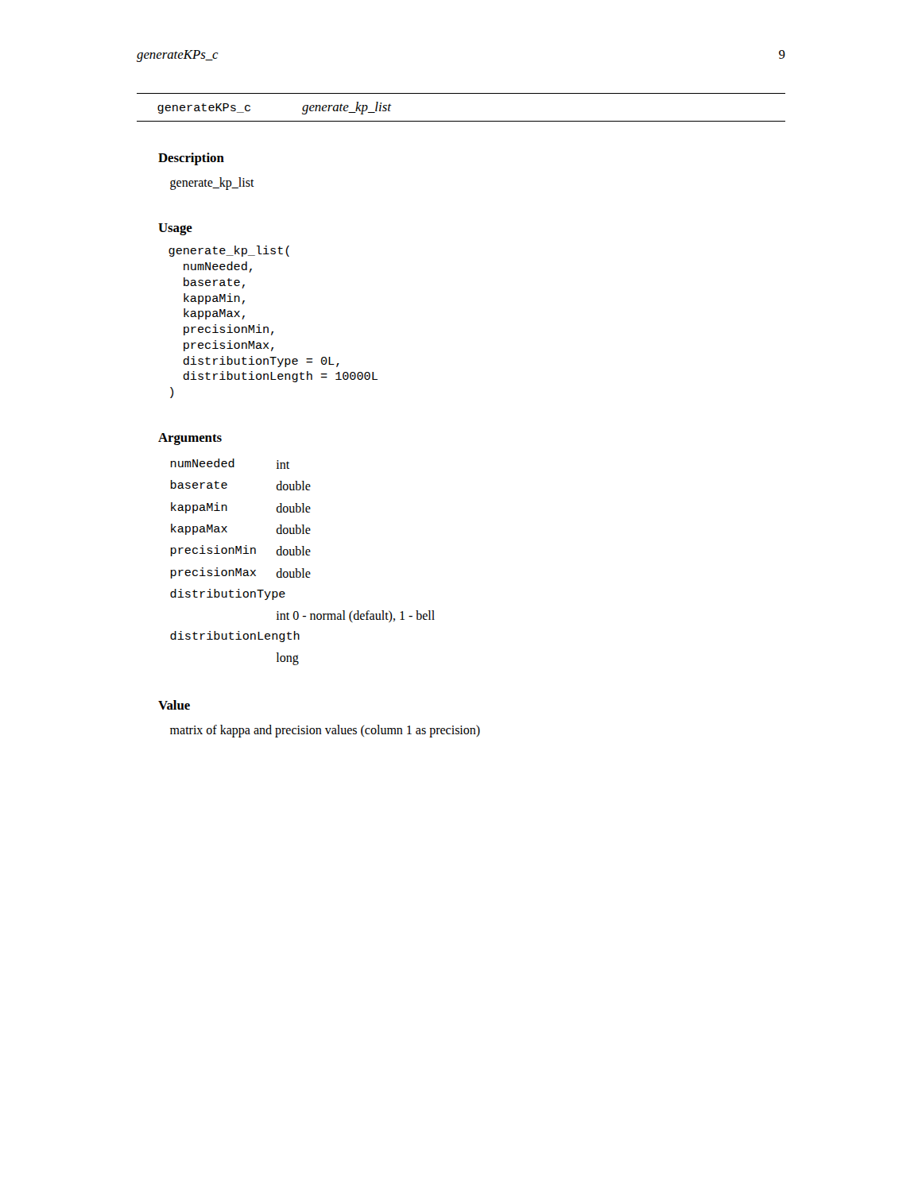generateKPs_c 9
generateKPs_c generate_kp_list
Description
generate_kp_list
Usage
generate_kp_list(
  numNeeded,
  baserate,
  kappaMin,
  kappaMax,
  precisionMin,
  precisionMax,
  distributionType = 0L,
  distributionLength = 10000L
)
Arguments
| numNeeded | int |
| baserate | double |
| kappaMin | double |
| kappaMax | double |
| precisionMin | double |
| precisionMax | double |
| distributionType |
| | int 0 - normal (default), 1 - bell |
| distributionLength |
| | long |
Value
matrix of kappa and precision values (column 1 as precision)